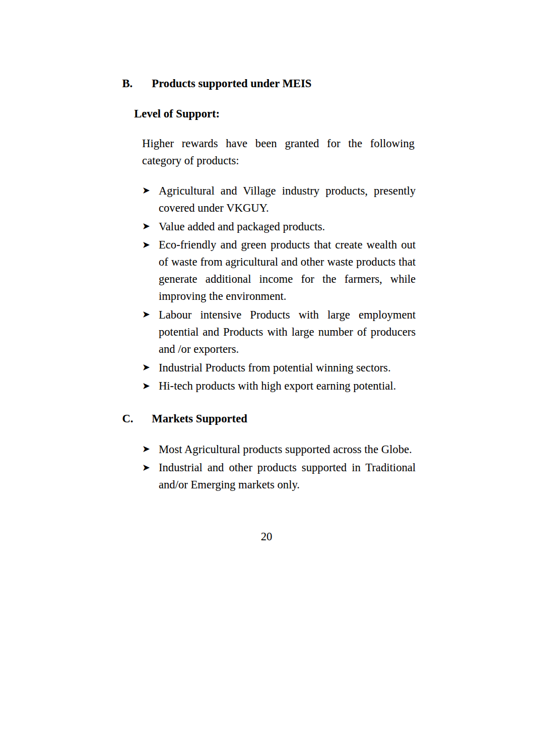B. Products supported under MEIS
Level of Support:
Higher rewards have been granted for the following category of products:
Agricultural and Village industry products, presently covered under VKGUY.
Value added and packaged products.
Eco-friendly and green products that create wealth out of waste from agricultural and other waste products that generate additional income for the farmers, while improving the environment.
Labour intensive Products with large employment potential and Products with large number of producers and /or exporters.
Industrial Products from potential winning sectors.
Hi-tech products with high export earning potential.
C. Markets Supported
Most Agricultural products supported across the Globe.
Industrial and other products supported in Traditional and/or Emerging markets only.
20